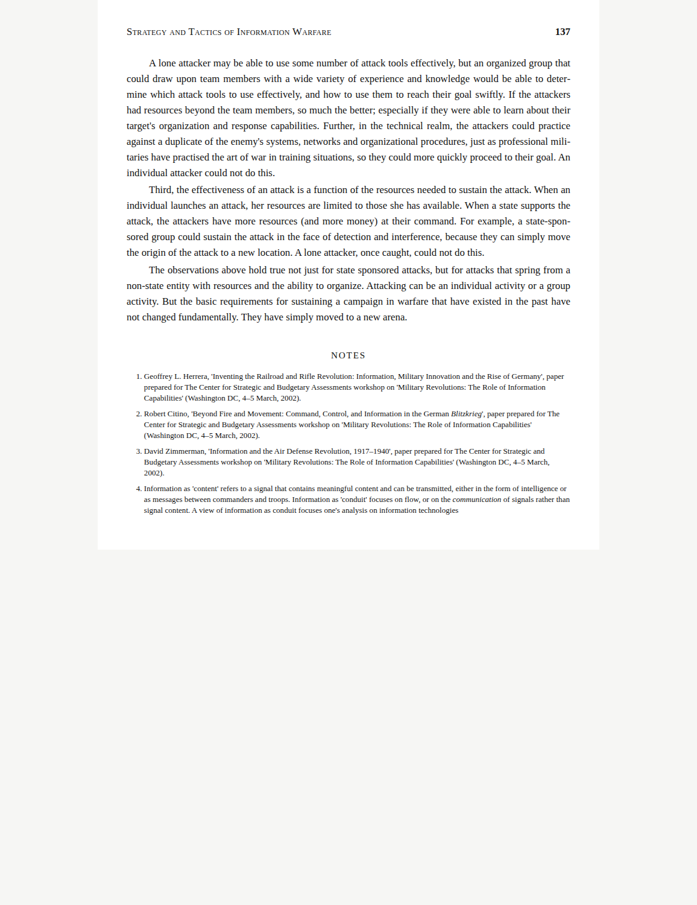Strategy and Tactics of Information Warfare 137
A lone attacker may be able to use some number of attack tools effectively, but an organized group that could draw upon team members with a wide variety of experience and knowledge would be able to determine which attack tools to use effectively, and how to use them to reach their goal swiftly. If the attackers had resources beyond the team members, so much the better; especially if they were able to learn about their target's organization and response capabilities. Further, in the technical realm, the attackers could practice against a duplicate of the enemy's systems, networks and organizational procedures, just as professional militaries have practised the art of war in training situations, so they could more quickly proceed to their goal. An individual attacker could not do this.
Third, the effectiveness of an attack is a function of the resources needed to sustain the attack. When an individual launches an attack, her resources are limited to those she has available. When a state supports the attack, the attackers have more resources (and more money) at their command. For example, a state-sponsored group could sustain the attack in the face of detection and interference, because they can simply move the origin of the attack to a new location. A lone attacker, once caught, could not do this.
The observations above hold true not just for state sponsored attacks, but for attacks that spring from a non-state entity with resources and the ability to organize. Attacking can be an individual activity or a group activity. But the basic requirements for sustaining a campaign in warfare that have existed in the past have not changed fundamentally. They have simply moved to a new arena.
Notes
Geoffrey L. Herrera, 'Inventing the Railroad and Rifle Revolution: Information, Military Innovation and the Rise of Germany', paper prepared for The Center for Strategic and Budgetary Assessments workshop on 'Military Revolutions: The Role of Information Capabilities' (Washington DC, 4–5 March, 2002).
Robert Citino, 'Beyond Fire and Movement: Command, Control, and Information in the German Blitzkrieg', paper prepared for The Center for Strategic and Budgetary Assessments workshop on 'Military Revolutions: The Role of Information Capabilities' (Washington DC, 4–5 March, 2002).
David Zimmerman, 'Information and the Air Defense Revolution, 1917–1940', paper prepared for The Center for Strategic and Budgetary Assessments workshop on 'Military Revolutions: The Role of Information Capabilities' (Washington DC, 4–5 March, 2002).
Information as 'content' refers to a signal that contains meaningful content and can be transmitted, either in the form of intelligence or as messages between commanders and troops. Information as 'conduit' focuses on flow, or on the communication of signals rather than signal content. A view of information as conduit focuses one's analysis on information technologies